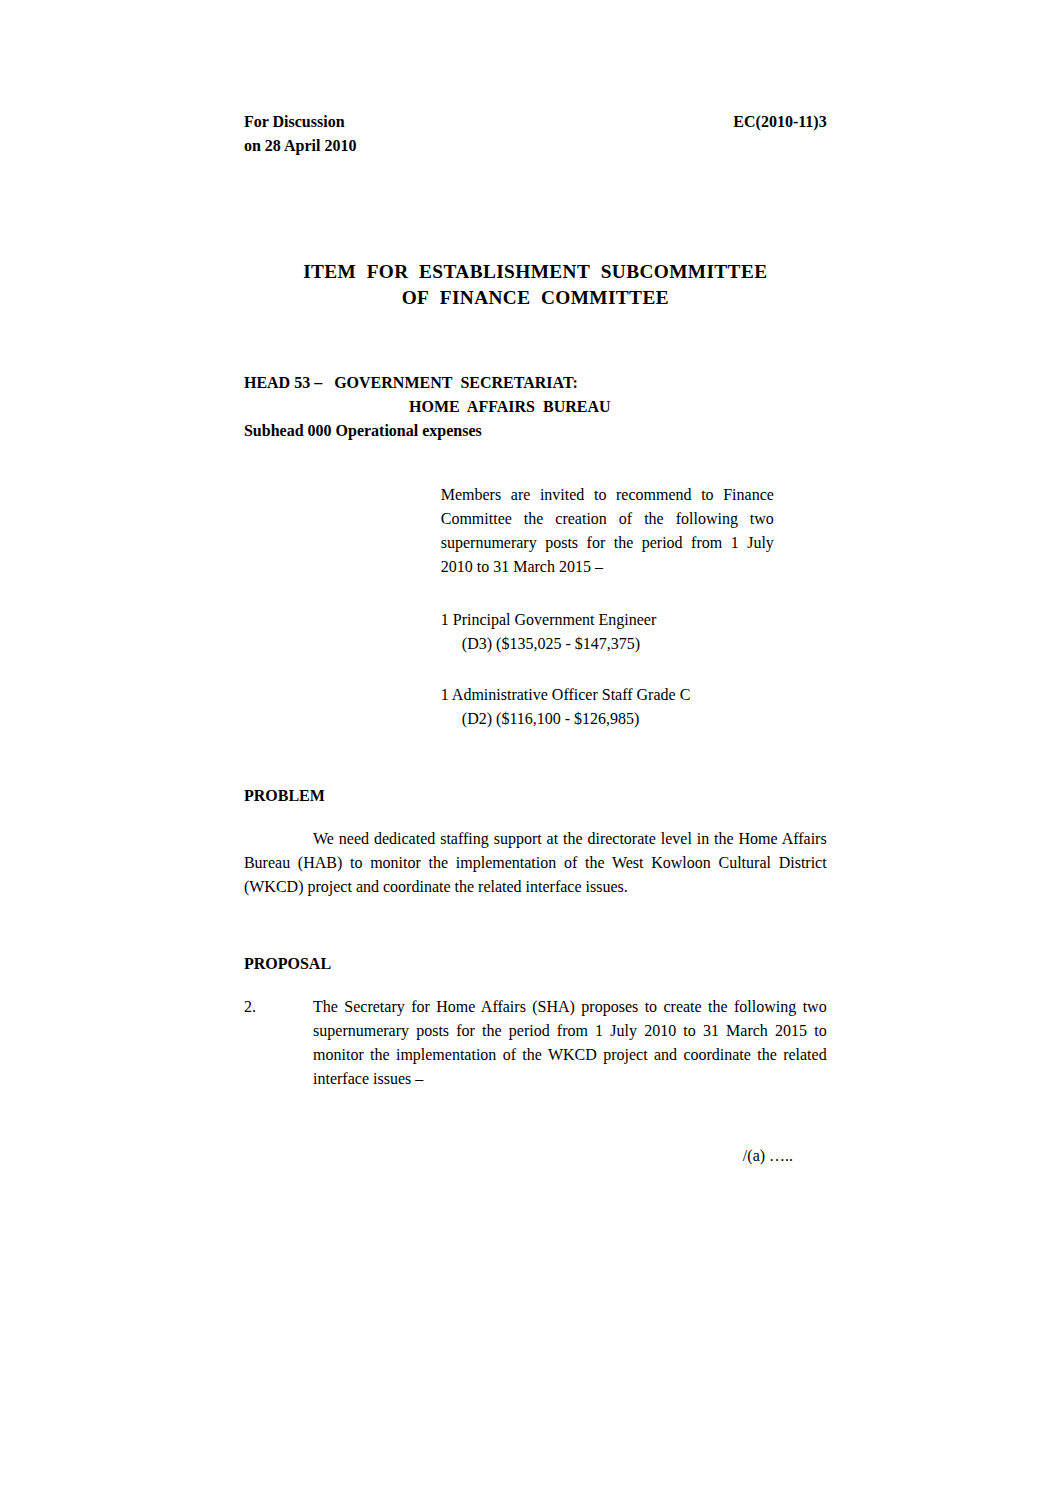For Discussion
on 28 April 2010
EC(2010-11)3
ITEM FOR ESTABLISHMENT SUBCOMMITTEE
OF FINANCE COMMITTEE
HEAD 53 – GOVERNMENT SECRETARIAT: HOME AFFAIRS BUREAU
Subhead 000 Operational expenses
Members are invited to recommend to Finance Committee the creation of the following two supernumerary posts for the period from 1 July 2010 to 31 March 2015 –
1 Principal Government Engineer
(D3) ($135,025 - $147,375)
1 Administrative Officer Staff Grade C
(D2) ($116,100 - $126,985)
PROBLEM
We need dedicated staffing support at the directorate level in the Home Affairs Bureau (HAB) to monitor the implementation of the West Kowloon Cultural District (WKCD) project and coordinate the related interface issues.
PROPOSAL
2. The Secretary for Home Affairs (SHA) proposes to create the following two supernumerary posts for the period from 1 July 2010 to 31 March 2015 to monitor the implementation of the WKCD project and coordinate the related interface issues –
/(a) …..